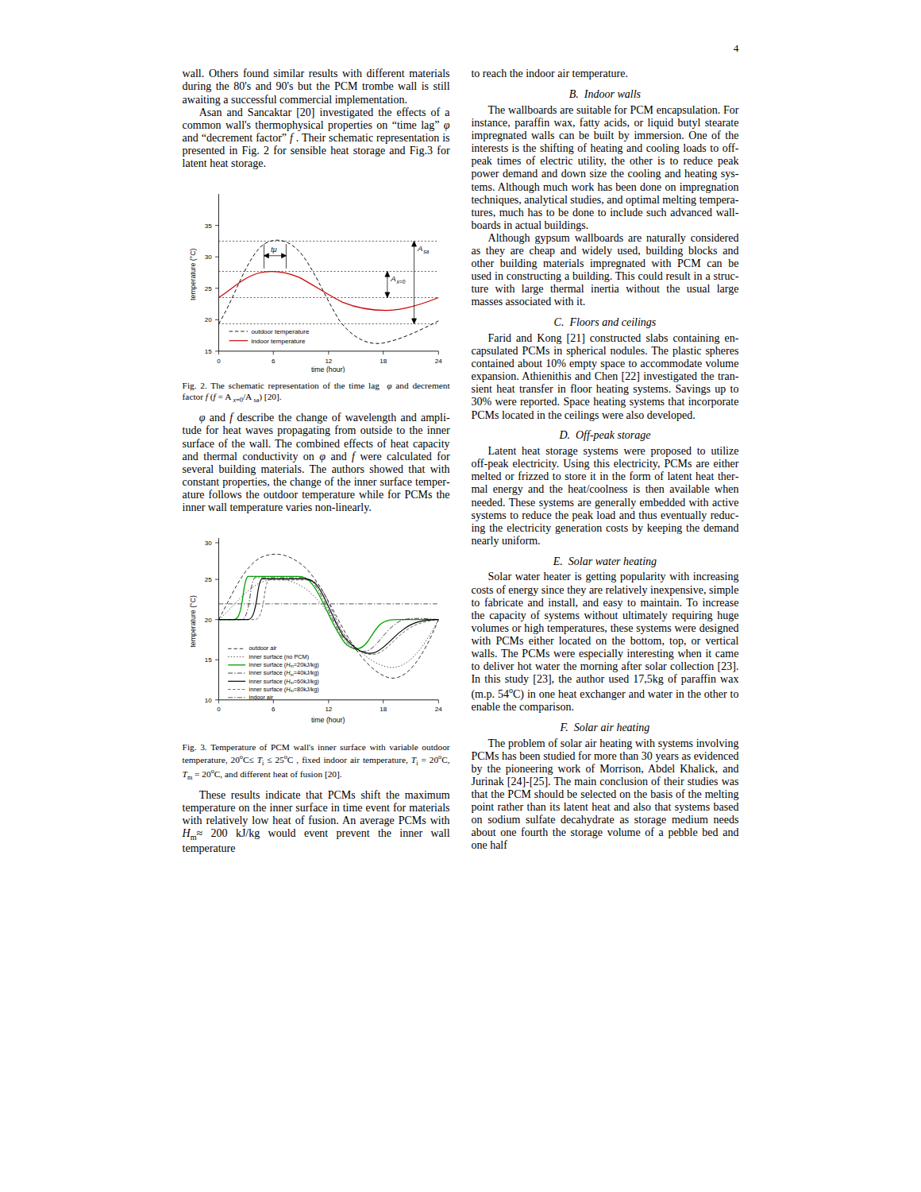4
wall. Others found similar results with different materials during the 80's and 90's but the PCM trombe wall is still awaiting a successful commercial implementation.
Asan and Sancaktar [20] investigated the effects of a common wall's thermophysical properties on “time lag” φ and “decrement factor” f . Their schematic representation is presented in Fig. 2 for sensible heat storage and Fig.3 for latent heat storage.
15 20 25 30 35 0 6 12 18 24 time (hour) temperature (°C) A sa A x=0 tμ outdoor temperature indoor temperature
Fig. 2. The schematic representation of the time lag φ and decrement factor f (f = A x=0/A sa) [20].
φ and f describe the change of wavelength and amplitude for heat waves propagating from outside to the inner surface of the wall. The combined effects of heat capacity and thermal conductivity on φ and f were calculated for several building materials. The authors showed that with constant properties, the change of the inner surface temperature follows the outdoor temperature while for PCMs the inner wall temperature varies non-linearly.
10 15 20 25 30 0 6 12 18 24 time (hour) temperature (°C) outdoor air inner surface (no PCM) inner surface (Hm=20kJ/kg) inner surface (Hm=40kJ/kg) inner surface (Hm=60kJ/kg) inner surface (Hm=80kJ/kg) indoor air
Fig. 3. Temperature of PCM wall's inner surface with variable outdoor temperature, 20oC≤ Ti ≤ 25oC , fixed indoor air temperature, Ti = 20oC, Tm = 20oC, and different heat of fusion [20].
These results indicate that PCMs shift the maximum temperature on the inner surface in time event for materials with relatively low heat of fusion. An average PCMs with Hm≈ 200 kJ/kg would event prevent the inner wall temperature
to reach the indoor air temperature.
B. Indoor walls
The wallboards are suitable for PCM encapsulation. For instance, paraffin wax, fatty acids, or liquid butyl stearate impregnated walls can be built by immersion. One of the interests is the shifting of heating and cooling loads to off-peak times of electric utility, the other is to reduce peak power demand and down size the cooling and heating systems. Although much work has been done on impregnation techniques, analytical studies, and optimal melting temperatures, much has to be done to include such advanced wallboards in actual buildings.
Although gypsum wallboards are naturally considered as they are cheap and widely used, building blocks and other building materials impregnated with PCM can be used in constructing a building. This could result in a structure with large thermal inertia without the usual large masses associated with it.
C. Floors and ceilings
Farid and Kong [21] constructed slabs containing encapsulated PCMs in spherical nodules. The plastic spheres contained about 10% empty space to accommodate volume expansion. Athienithis and Chen [22] investigated the transient heat transfer in floor heating systems. Savings up to 30% were reported. Space heating systems that incorporate PCMs located in the ceilings were also developed.
D. Off-peak storage
Latent heat storage systems were proposed to utilize off-peak electricity. Using this electricity, PCMs are either melted or frizzed to store it in the form of latent heat thermal energy and the heat/coolness is then available when needed. These systems are generally embedded with active systems to reduce the peak load and thus eventually reducing the electricity generation costs by keeping the demand nearly uniform.
E. Solar water heating
Solar water heater is getting popularity with increasing costs of energy since they are relatively inexpensive, simple to fabricate and install, and easy to maintain. To increase the capacity of systems without ultimately requiring huge volumes or high temperatures, these systems were designed with PCMs either located on the bottom, top, or vertical walls. The PCMs were especially interesting when it came to deliver hot water the morning after solar collection [23]. In this study [23], the author used 17,5kg of paraffin wax (m.p. 54oC) in one heat exchanger and water in the other to enable the comparison.
F. Solar air heating
The problem of solar air heating with systems involving PCMs has been studied for more than 30 years as evidenced by the pioneering work of Morrison, Abdel Khalick, and Jurinak [24]-[25]. The main conclusion of their studies was that the PCM should be selected on the basis of the melting point rather than its latent heat and also that systems based on sodium sulfate decahydrate as storage medium needs about one fourth the storage volume of a pebble bed and one half